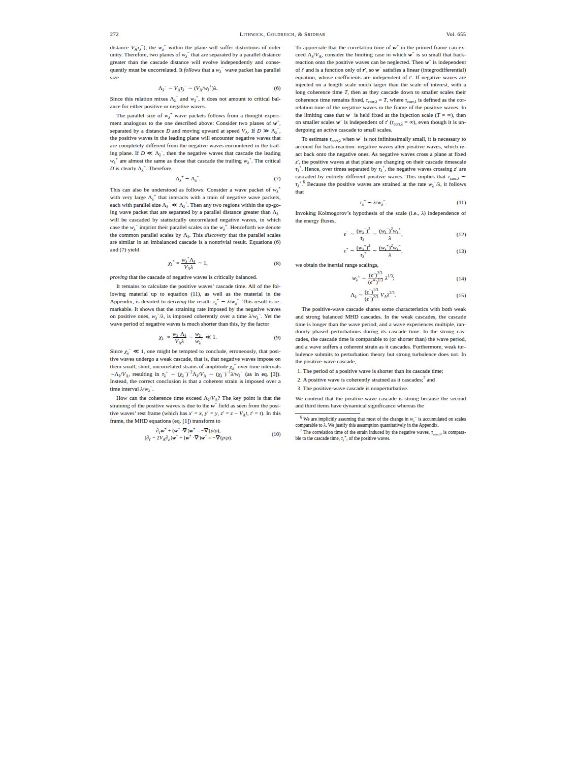272
Lithwick, Goldreich, & Sridhar
Vol. 655
distance VAτλ−), the wλ− within the plane will suffer distortions of order unity. Therefore, two planes of wλ− that are separated by a parallel distance greater than the cascade distance will evolve independently and consequently must be uncorrelated. It follows that a wλ− wave packet has parallel size
Λλ− ∼ VAτλ− ∼ (VA/wλ+)λ.
(6)
Since this relation mixes Λλ− and wλ+, it does not amount to critical balance for either positive or negative waves.
The parallel size of wλ+ wave packets follows from a thought experiment analogous to the one described above: Consider two planes of w+, separated by a distance D and moving upward at speed VA. If D ≫ Λλ−, the positive waves in the leading plane will encounter negative waves that are completely different from the negative waves encountered in the trailing plane. If D ≪ Λλ−, then the negative waves that cascade the leading wλ+ are almost the same as those that cascade the trailing wλ+. The critical D is clearly Λλ−. Therefore,
Λλ+ ∼ Λλ−.
(7)
This can also be understood as follows: Consider a wave packet of wλ+ with very large Λλ+ that interacts with a train of negative wave packets, each with parallel size Λλ− ≪ Λλ+. Then any two regions within the up-going wave packet that are separated by a parallel distance greater than Λλ− will be cascaded by statistically uncorrelated negative waves, in which case the wλ− imprint their parallel scales on the wλ+. Henceforth we denote the common parallel scales by Λλ. This discovery that the parallel scales are similar in an imbalanced cascade is a nontrivial result. Equations (6) and (7) yield
χλ+ = wλ+Λλ VAλ ∼ 1,
(8)
proving that the cascade of negative waves is critically balanced.
It remains to calculate the positive waves’ cascade time. All of the following material up to equation (11), as well as the material in the Appendix, is devoted to deriving the result: τλ+ ∼ λ/wλ−. This result is remarkable. It shows that the straining rate imposed by the negative waves on positive ones, wλ−/λ, is imposed coherently over a time λ/wλ−. Yet the wave period of negative waves is much shorter than this, by the factor
χλ− = wλ−Λλ VAλ ∼ wλ−wλ+ ≪ 1.
(9)
Since χλ− ≪ 1, one might be tempted to conclude, erroneously, that positive waves undergo a weak cascade, that is, that negative waves impose on them small, short, uncorrelated strains of amplitude χλ− over time intervals ∼Λλ/VA, resulting in τλ+ ∼ (χλ−)−2Λλ/VA ∼ (χλ−)−1λ/wλ− (as in eq. [3]). Instead, the correct conclusion is that a coherent strain is imposed over a time interval λ/wλ−.
How can the coherence time exceed Λλ/VA? The key point is that the straining of the positive waves is due to the w− field as seen from the positive waves’ rest frame (which has x′ = x, y′ = y, z′ = z − VAt, t′ = t). In this frame, the MHD equations (eq. [1]) transform to
∂t′w+ + (w− ·∇′)w+ = −∇′(p/ρ),
(∂t′ − 2VA∂z′)w− + (w+ ·∇′)w− = −∇′(p/ρ).
(10)
To appreciate that the correlation time of w− in the primed frame can exceed Λλ/VA, consider the limiting case in which w− is so small that back-reaction onto the positive waves can be neglected. Then w+ is independent of t′ and is a function only of r′, so w− satisfies a linear (integrodifferential) equation, whose coefficients are independent of t′. If negative waves are injected on a length scale much larger than the scale of interest, with a long coherence time T, then as they cascade down to smaller scales their coherence time remains fixed, τcorr,λ = T, where τcorr,λ is defined as the correlation time of the negative waves in the frame of the positive waves. In the limiting case that w− is held fixed at the injection scale (T = ∞), then on smaller scales w− is independent of t′ (τcorr,λ = ∞), even though it is undergoing an active cascade to small scales.
To estimate τcorr,λ when w− is not infinitesimally small, it is necessary to account for back-reaction: negative waves alter positive waves, which react back onto the negative ones. As negative waves cross a plane at fixed z′, the positive waves at that plane are changing on their cascade timescale τλ+. Hence, over times separated by τλ+, the negative waves crossing z′ are cascaded by entirely different positive waves. This implies that τcorr,λ ∼ τλ+.6 Because the positive waves are strained at the rate wλ−/λ, it follows that
τλ+ ∼ λ/wλ−.
(11)
Invoking Kolmogorov’s hypothesis of the scale (i.e., λ) independence of the energy fluxes,
ϵ− ∼ (wλ−)2 τλ− ∼ (wλ−)2wλ+λ,
(12)
ϵ+ ∼ (wλ+)2 τλ+ ∼ (wλ+)2wλ−λ,
(13)
we obtain the inertial range scalings,
wλ± ∼ (ϵ±)2/3(ϵ∓)1/3 λ1/3;
(14)
Λλ ∼ (ϵ−)1/3(ϵ+)2/3 VAλ2/3.
(15)
The positive-wave cascade shares some characteristics with both weak and strong balanced MHD cascades. In the weak cascades, the cascade time is longer than the wave period, and a wave experiences multiple, randomly phased perturbations during its cascade time. In the strong cascades, the cascade time is comparable to (or shorter than) the wave period, and a wave suffers a coherent strain as it cascades. Furthermore, weak turbulence submits to perturbation theory but strong turbulence does not. In the positive-wave cascade,
The period of a positive wave is shorter than its cascade time;
A positive wave is coherently strained as it cascades;7 and
The positive-wave cascade is nonperturbative.
We contend that the positive-wave cascade is strong because the second and third items have dynamical significance whereas the
6 We are implicitly assuming that most of the change in wλ− is accumulated on scales comparable to λ. We justify this assumption quantitatively in the Appendix.
7 The correlation time of the strain induced by the negative waves, τcorr,λ, is comparable to the cascade time, τλ+, of the positive waves.